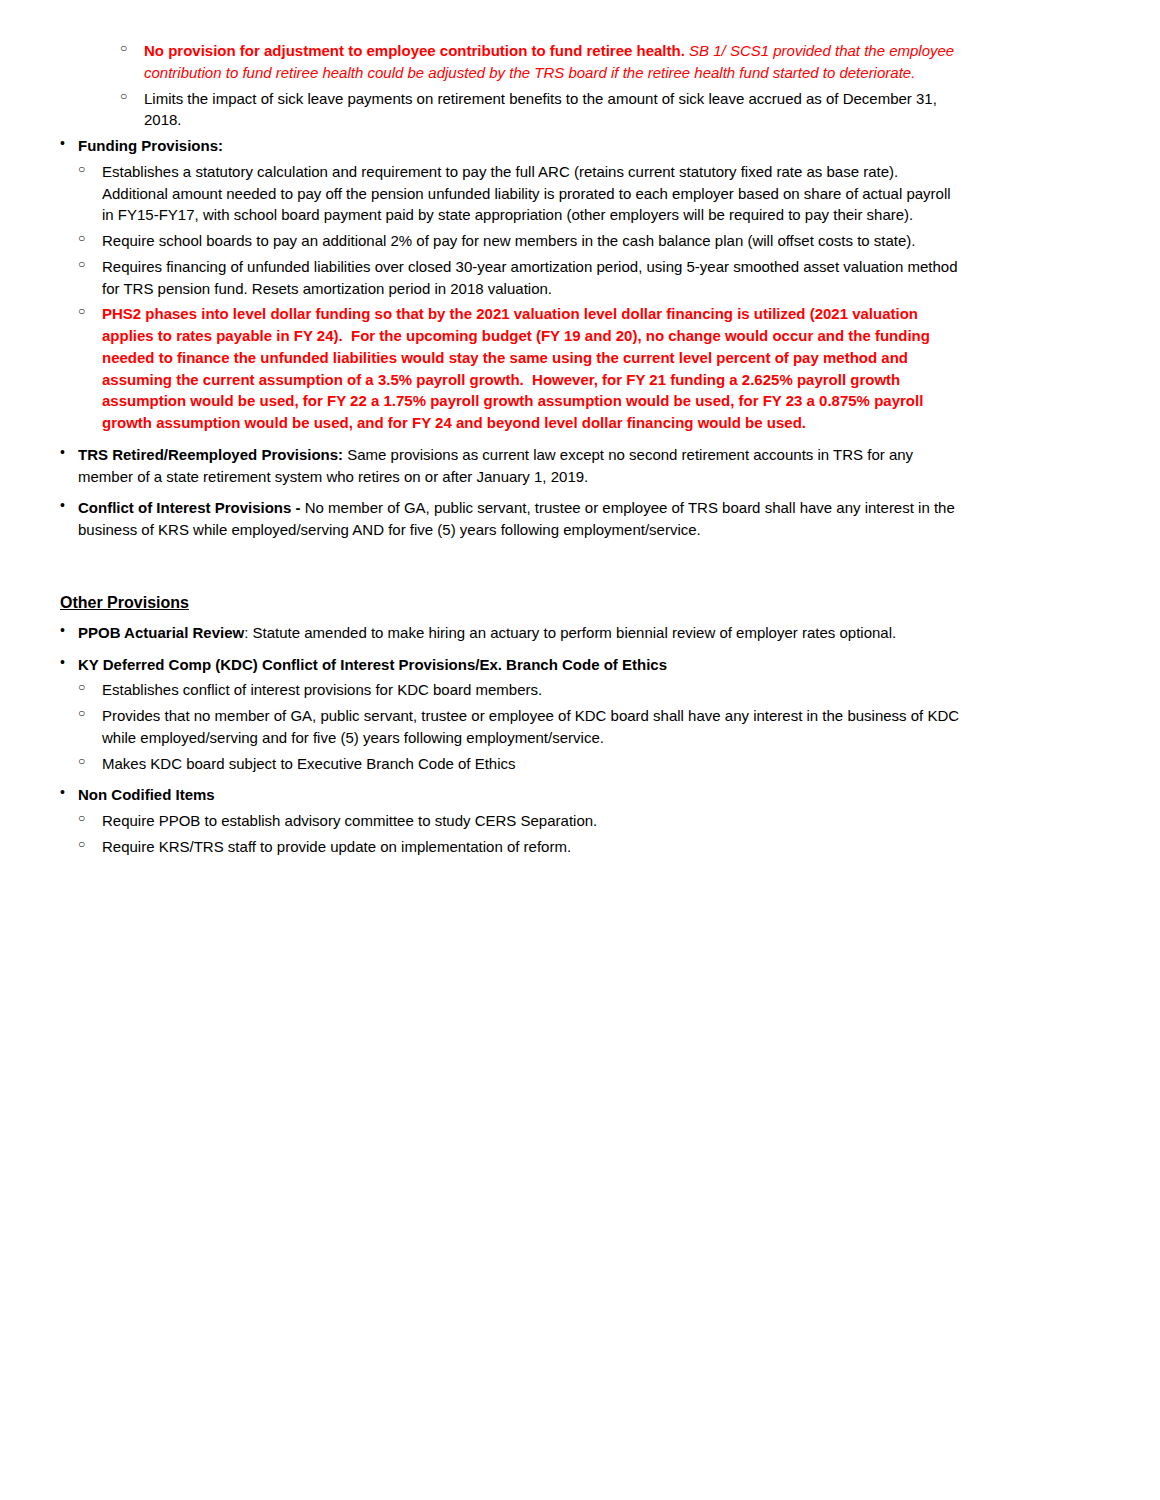No provision for adjustment to employee contribution to fund retiree health. SB 1/ SCS1 provided that the employee contribution to fund retiree health could be adjusted by the TRS board if the retiree health fund started to deteriorate.
Limits the impact of sick leave payments on retirement benefits to the amount of sick leave accrued as of December 31, 2018.
Funding Provisions:
Establishes a statutory calculation and requirement to pay the full ARC (retains current statutory fixed rate as base rate). Additional amount needed to pay off the pension unfunded liability is prorated to each employer based on share of actual payroll in FY15-FY17, with school board payment paid by state appropriation (other employers will be required to pay their share).
Require school boards to pay an additional 2% of pay for new members in the cash balance plan (will offset costs to state).
Requires financing of unfunded liabilities over closed 30-year amortization period, using 5-year smoothed asset valuation method for TRS pension fund. Resets amortization period in 2018 valuation.
PHS2 phases into level dollar funding so that by the 2021 valuation level dollar financing is utilized (2021 valuation applies to rates payable in FY 24). For the upcoming budget (FY 19 and 20), no change would occur and the funding needed to finance the unfunded liabilities would stay the same using the current level percent of pay method and assuming the current assumption of a 3.5% payroll growth. However, for FY 21 funding a 2.625% payroll growth assumption would be used, for FY 22 a 1.75% payroll growth assumption would be used, for FY 23 a 0.875% payroll growth assumption would be used, and for FY 24 and beyond level dollar financing would be used.
TRS Retired/Reemployed Provisions: Same provisions as current law except no second retirement accounts in TRS for any member of a state retirement system who retires on or after January 1, 2019.
Conflict of Interest Provisions - No member of GA, public servant, trustee or employee of TRS board shall have any interest in the business of KRS while employed/serving AND for five (5) years following employment/service.
Other Provisions
PPOB Actuarial Review: Statute amended to make hiring an actuary to perform biennial review of employer rates optional.
KY Deferred Comp (KDC) Conflict of Interest Provisions/Ex. Branch Code of Ethics
Establishes conflict of interest provisions for KDC board members.
Provides that no member of GA, public servant, trustee or employee of KDC board shall have any interest in the business of KDC while employed/serving and for five (5) years following employment/service.
Makes KDC board subject to Executive Branch Code of Ethics
Non Codified Items
Require PPOB to establish advisory committee to study CERS Separation.
Require KRS/TRS staff to provide update on implementation of reform.